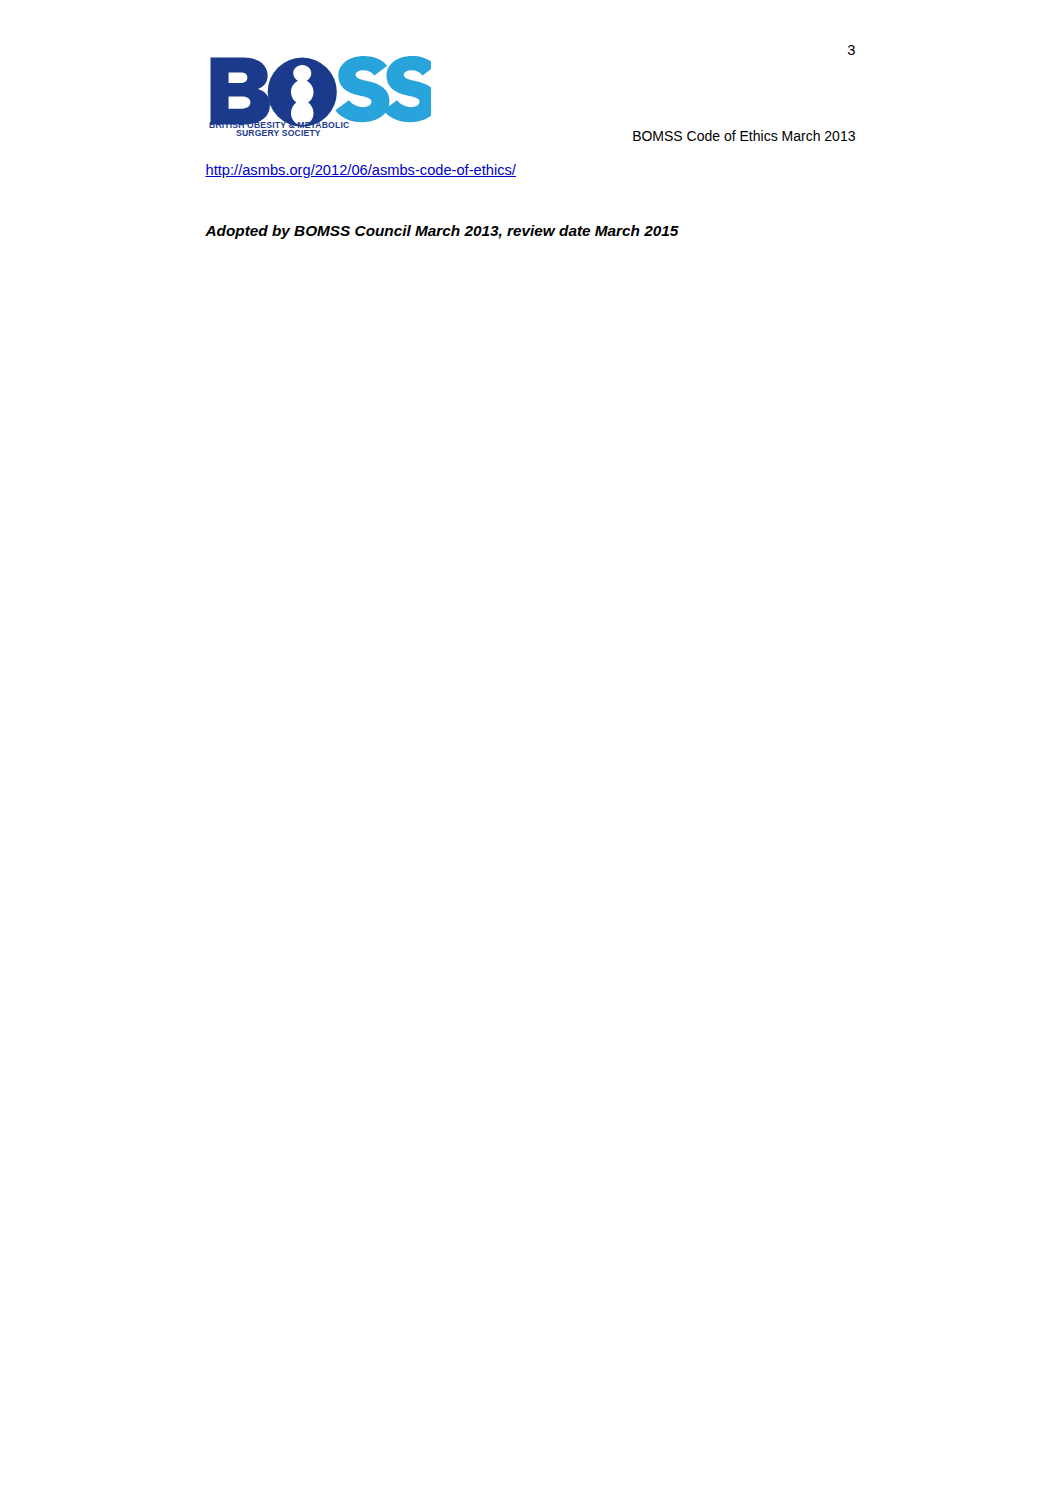3
British Obesity & Metabolic Surgery Society BRITISH OBESITY & METABOLIC SURGERY SOCIETY
BOMSS Code of Ethics March 2013
http://asmbs.org/2012/06/asmbs-code-of-ethics/
Adopted by BOMSS Council March 2013, review date March 2015